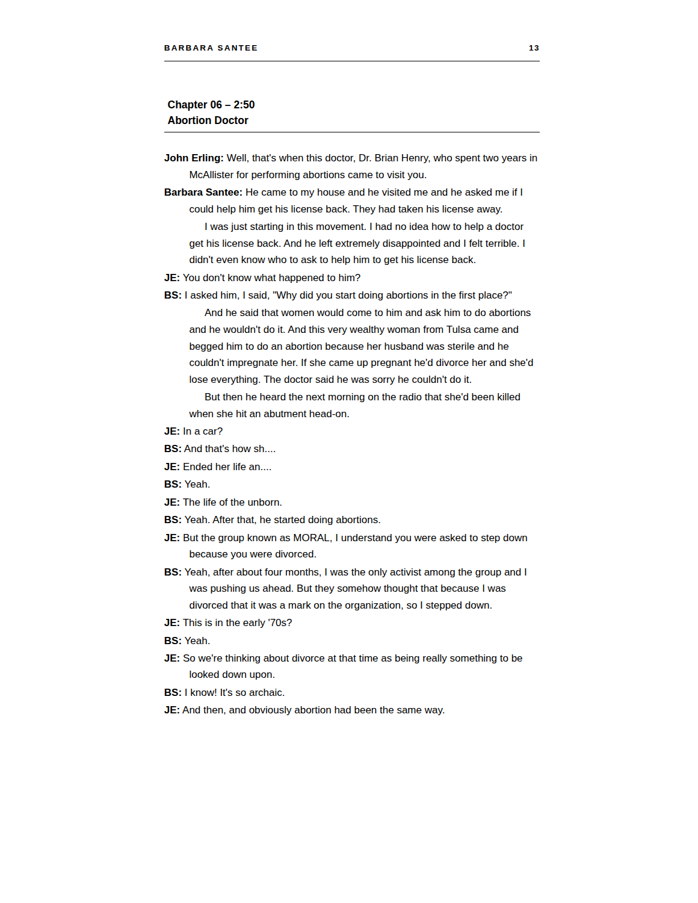Barbara Santee 13
Chapter 06 – 2:50
Abortion Doctor
John Erling: Well, that's when this doctor, Dr. Brian Henry, who spent two years in McAllister for performing abortions came to visit you.
Barbara Santee: He came to my house and he visited me and he asked me if I could help him get his license back. They had taken his license away.
I was just starting in this movement. I had no idea how to help a doctor get his license back. And he left extremely disappointed and I felt terrible. I didn't even know who to ask to help him to get his license back.
JE: You don't know what happened to him?
BS: I asked him, I said, "Why did you start doing abortions in the first place?"
And he said that women would come to him and ask him to do abortions and he wouldn't do it. And this very wealthy woman from Tulsa came and begged him to do an abortion because her husband was sterile and he couldn't impregnate her. If she came up pregnant he'd divorce her and she'd lose everything. The doctor said he was sorry he couldn't do it.
But then he heard the next morning on the radio that she'd been killed when she hit an abutment head-on.
JE: In a car?
BS: And that's how sh....
JE: Ended her life an....
BS: Yeah.
JE: The life of the unborn.
BS: Yeah. After that, he started doing abortions.
JE: But the group known as MORAL, I understand you were asked to step down because you were divorced.
BS: Yeah, after about four months, I was the only activist among the group and I was pushing us ahead. But they somehow thought that because I was divorced that it was a mark on the organization, so I stepped down.
JE: This is in the early '70s?
BS: Yeah.
JE: So we're thinking about divorce at that time as being really something to be looked down upon.
BS: I know! It's so archaic.
JE: And then, and obviously abortion had been the same way.